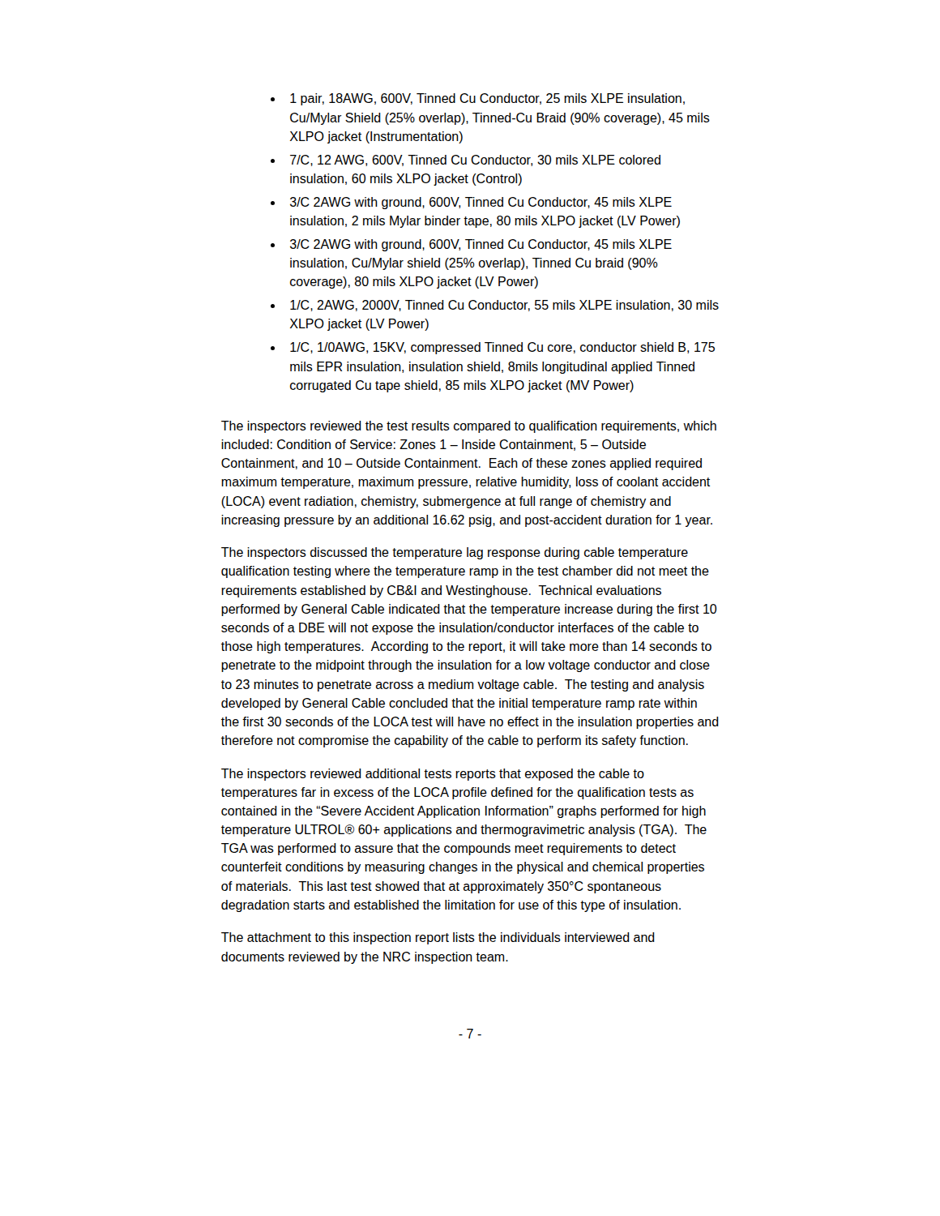1 pair, 18AWG, 600V, Tinned Cu Conductor, 25 mils XLPE insulation, Cu/Mylar Shield (25% overlap), Tinned-Cu Braid (90% coverage), 45 mils XLPO jacket (Instrumentation)
7/C, 12 AWG, 600V, Tinned Cu Conductor, 30 mils XLPE colored insulation, 60 mils XLPO jacket (Control)
3/C 2AWG with ground, 600V, Tinned Cu Conductor, 45 mils XLPE insulation, 2 mils Mylar binder tape, 80 mils XLPO jacket (LV Power)
3/C 2AWG with ground, 600V, Tinned Cu Conductor, 45 mils XLPE insulation, Cu/Mylar shield (25% overlap), Tinned Cu braid (90% coverage), 80 mils XLPO jacket (LV Power)
1/C, 2AWG, 2000V, Tinned Cu Conductor, 55 mils XLPE insulation, 30 mils XLPO jacket (LV Power)
1/C, 1/0AWG, 15KV, compressed Tinned Cu core, conductor shield B, 175 mils EPR insulation, insulation shield, 8mils longitudinal applied Tinned corrugated Cu tape shield, 85 mils XLPO jacket (MV Power)
The inspectors reviewed the test results compared to qualification requirements, which included: Condition of Service: Zones 1 – Inside Containment, 5 – Outside Containment, and 10 – Outside Containment. Each of these zones applied required maximum temperature, maximum pressure, relative humidity, loss of coolant accident (LOCA) event radiation, chemistry, submergence at full range of chemistry and increasing pressure by an additional 16.62 psig, and post-accident duration for 1 year.
The inspectors discussed the temperature lag response during cable temperature qualification testing where the temperature ramp in the test chamber did not meet the requirements established by CB&I and Westinghouse. Technical evaluations performed by General Cable indicated that the temperature increase during the first 10 seconds of a DBE will not expose the insulation/conductor interfaces of the cable to those high temperatures. According to the report, it will take more than 14 seconds to penetrate to the midpoint through the insulation for a low voltage conductor and close to 23 minutes to penetrate across a medium voltage cable. The testing and analysis developed by General Cable concluded that the initial temperature ramp rate within the first 30 seconds of the LOCA test will have no effect in the insulation properties and therefore not compromise the capability of the cable to perform its safety function.
The inspectors reviewed additional tests reports that exposed the cable to temperatures far in excess of the LOCA profile defined for the qualification tests as contained in the “Severe Accident Application Information” graphs performed for high temperature ULTROL® 60+ applications and thermogravimetric analysis (TGA). The TGA was performed to assure that the compounds meet requirements to detect counterfeit conditions by measuring changes in the physical and chemical properties of materials. This last test showed that at approximately 350°C spontaneous degradation starts and established the limitation for use of this type of insulation.
The attachment to this inspection report lists the individuals interviewed and documents reviewed by the NRC inspection team.
- 7 -